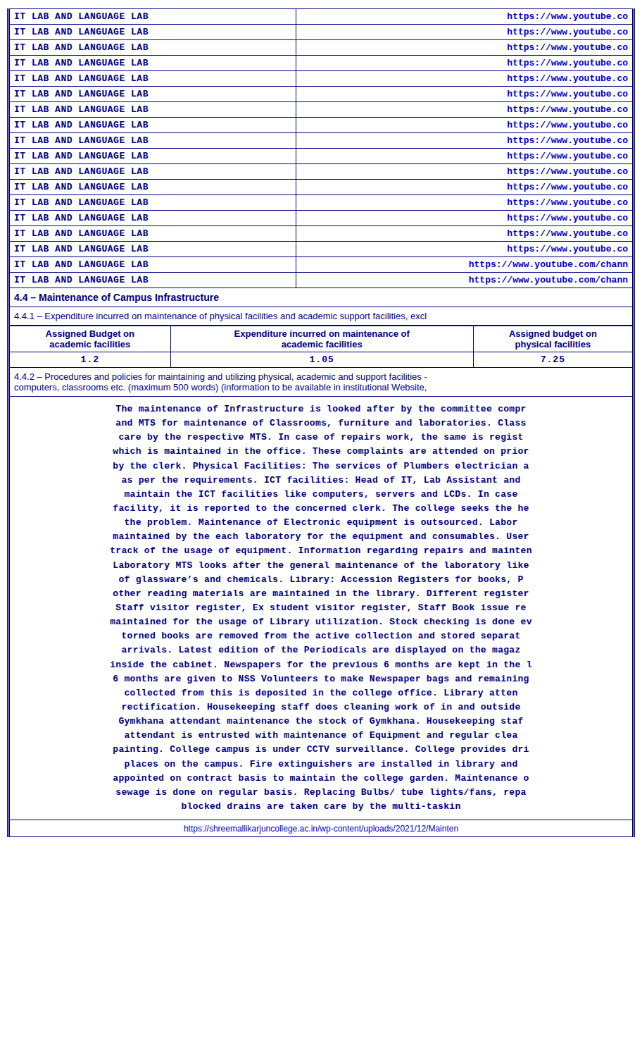| IT LAB AND LANGUAGE LAB | https://www.youtube.co |
| IT LAB AND LANGUAGE LAB | https://www.youtube.co |
| IT LAB AND LANGUAGE LAB | https://www.youtube.co |
| IT LAB AND LANGUAGE LAB | https://www.youtube.co |
| IT LAB AND LANGUAGE LAB | https://www.youtube.co |
| IT LAB AND LANGUAGE LAB | https://www.youtube.co |
| IT LAB AND LANGUAGE LAB | https://www.youtube.co |
| IT LAB AND LANGUAGE LAB | https://www.youtube.co |
| IT LAB AND LANGUAGE LAB | https://www.youtube.co |
| IT LAB AND LANGUAGE LAB | https://www.youtube.co |
| IT LAB AND LANGUAGE LAB | https://www.youtube.co |
| IT LAB AND LANGUAGE LAB | https://www.youtube.co |
| IT LAB AND LANGUAGE LAB | https://www.youtube.co |
| IT LAB AND LANGUAGE LAB | https://www.youtube.co |
| IT LAB AND LANGUAGE LAB | https://www.youtube.co |
| IT LAB AND LANGUAGE LAB | https://www.youtube.co |
| IT LAB AND LANGUAGE LAB | https://www.youtube.com/chann |
| IT LAB AND LANGUAGE LAB | https://www.youtube.com/chann |
4.4 – Maintenance of Campus Infrastructure
4.4.1 – Expenditure incurred on maintenance of physical facilities and academic support facilities, excl
| Assigned Budget on academic facilities | Expenditure incurred on maintenance of academic facilities | Assigned budget on physical facilities |
| --- | --- | --- |
| 1.2 | 1.05 | 7.25 |
4.4.2 – Procedures and policies for maintaining and utilizing physical, academic and support facilities -
computers, classrooms etc. (maximum 500 words) (information to be available in institutional Website,
The maintenance of Infrastructure is looked after by the committee compr
and MTS for maintenance of Classrooms, furniture and laboratories. Class
care by the respective MTS. In case of repairs work, the same is regist
which is maintained in the office. These complaints are attended on prior
by the clerk. Physical Facilities: The services of Plumbers electrician a
as per the requirements. ICT facilities: Head of IT, Lab Assistant and
maintain the ICT facilities like computers, servers and LCDs. In case
facility, it is reported to the concerned clerk. The college seeks the he
the problem. Maintenance of Electronic equipment is outsourced. Labor
maintained by the each laboratory for the equipment and consumables. User
track of the usage of equipment. Information regarding repairs and mainten
Laboratory MTS looks after the general maintenance of the laboratory like
of glassware’s and chemicals. Library: Accession Registers for books, P
other reading materials are maintained in the library. Different register
Staff visitor register, Ex student visitor register, Staff Book issue re
maintained for the usage of Library utilization. Stock checking is done ev
torned books are removed from the active collection and stored separat
arrivals. Latest edition of the Periodicals are displayed on the magaz
inside the cabinet. Newspapers for the previous 6 months are kept in the l
6 months are given to NSS Volunteers to make Newspaper bags and remaining
collected from this is deposited in the college office. Library atten
rectification. Housekeeping staff does cleaning work of in and outside
Gymkhana attendant maintenance the stock of Gymkhana. Housekeeping staf
attendant is entrusted with maintenance of Equipment and regular clea
painting. College campus is under CCTV surveillance. College provides dri
places on the campus. Fire extinguishers are installed in library and
appointed on contract basis to maintain the college garden. Maintenance o
sewage is done on regular basis. Replacing Bulbs/ tube lights/fans, repa
blocked drains are taken care by the multi-taskin
https://shreemallikarjuncollege.ac.in/wp-content/uploads/2021/12/Mainten